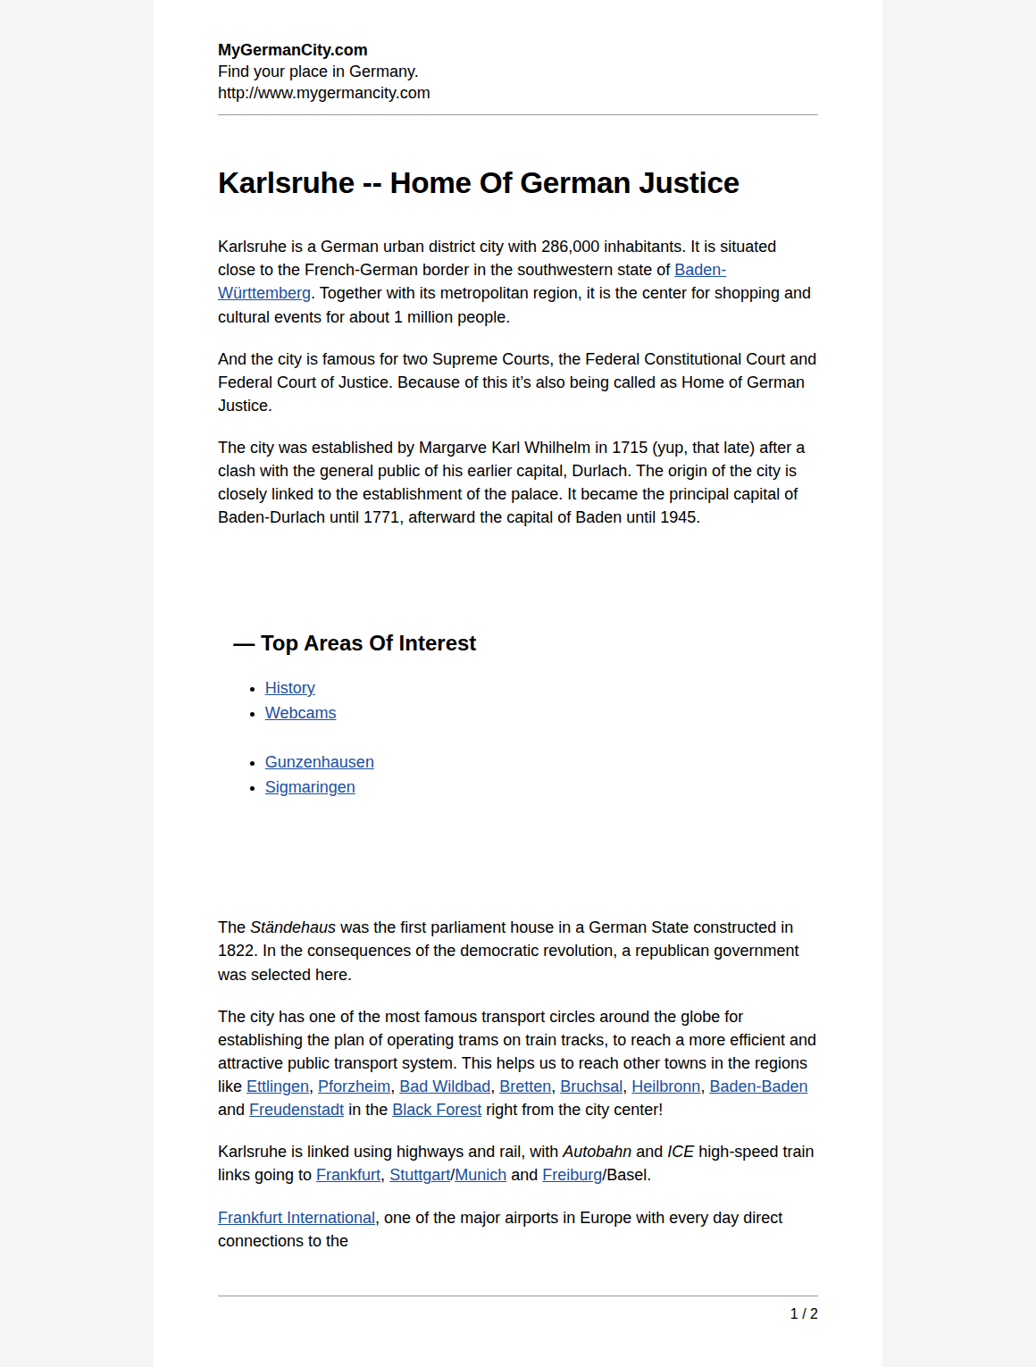MyGermanCity.com
Find your place in Germany.
http://www.mygermancity.com
Karlsruhe -- Home Of German Justice
Karlsruhe is a German urban district city with 286,000 inhabitants. It is situated close to the French-German border in the southwestern state of Baden-Württemberg. Together with its metropolitan region, it is the center for shopping and cultural events for about 1 million people.
And the city is famous for two Supreme Courts, the Federal Constitutional Court and Federal Court of Justice. Because of this it’s also being called as Home of German Justice.
The city was established by Margarve Karl Whilhelm in 1715 (yup, that late) after a clash with the general public of his earlier capital, Durlach. The origin of the city is closely linked to the establishment of the palace. It became the principal capital of Baden-Durlach until 1771, afterward the capital of Baden until 1945.
— Top Areas Of Interest
History
Webcams
Gunzenhausen
Sigmaringen
The Ständehaus was the first parliament house in a German State constructed in 1822. In the consequences of the democratic revolution, a republican government was selected here.
The city has one of the most famous transport circles around the globe for establishing the plan of operating trams on train tracks, to reach a more efficient and attractive public transport system. This helps us to reach other towns in the regions like Ettlingen, Pforzheim, Bad Wildbad, Bretten, Bruchsal, Heilbronn, Baden-Baden and Freudenstadt in the Black Forest right from the city center!
Karlsruhe is linked using highways and rail, with Autobahn and ICE high-speed train links going to Frankfurt, Stuttgart/Munich and Freiburg/Basel.
Frankfurt International, one of the major airports in Europe with every day direct connections to the
1 / 2